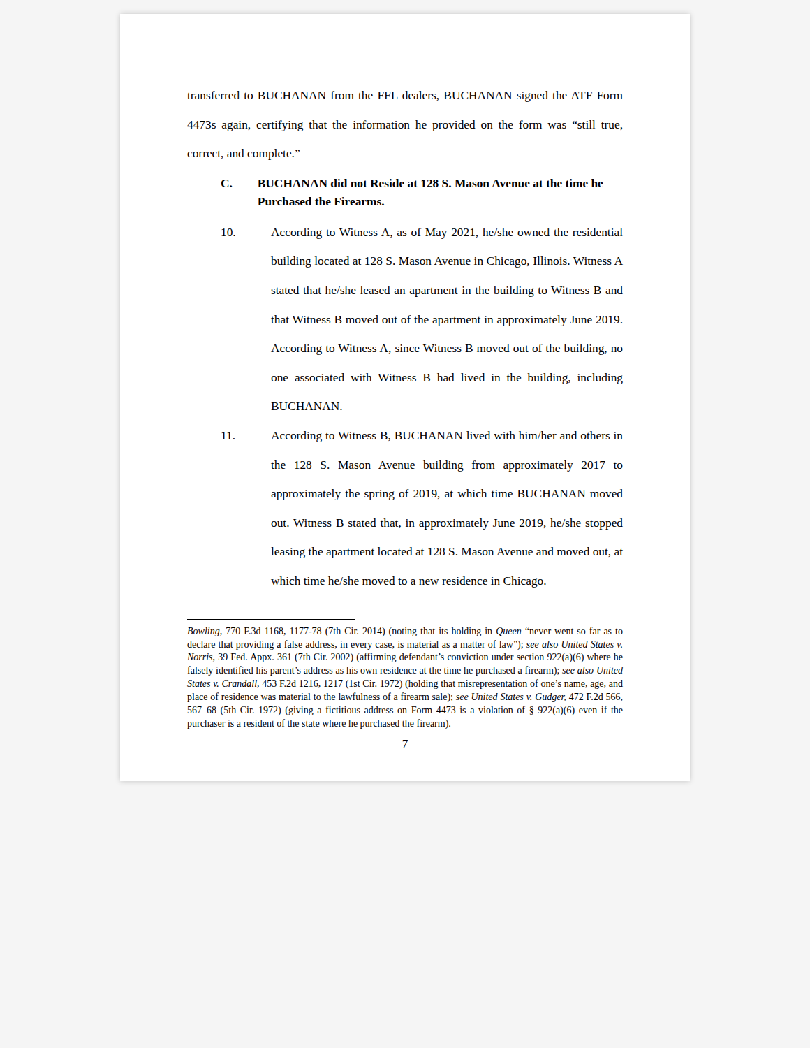transferred to BUCHANAN from the FFL dealers, BUCHANAN signed the ATF Form 4473s again, certifying that the information he provided on the form was “still true, correct, and complete.”
C.
BUCHANAN did not Reside at 128 S. Mason Avenue at the time he Purchased the Firearms.
10.
According to Witness A, as of May 2021, he/she owned the residential building located at 128 S. Mason Avenue in Chicago, Illinois. Witness A stated that he/she leased an apartment in the building to Witness B and that Witness B moved out of the apartment in approximately June 2019. According to Witness A, since Witness B moved out of the building, no one associated with Witness B had lived in the building, including BUCHANAN.
11.
According to Witness B, BUCHANAN lived with him/her and others in the 128 S. Mason Avenue building from approximately 2017 to approximately the spring of 2019, at which time BUCHANAN moved out. Witness B stated that, in approximately June 2019, he/she stopped leasing the apartment located at 128 S. Mason Avenue and moved out, at which time he/she moved to a new residence in Chicago.
Bowling, 770 F.3d 1168, 1177-78 (7th Cir. 2014) (noting that its holding in Queen “never went so far as to declare that providing a false address, in every case, is material as a matter of law”); see also United States v. Norris, 39 Fed. Appx. 361 (7th Cir. 2002) (affirming defendant’s conviction under section 922(a)(6) where he falsely identified his parent’s address as his own residence at the time he purchased a firearm); see also United States v. Crandall, 453 F.2d 1216, 1217 (1st Cir. 1972) (holding that misrepresentation of one’s name, age, and place of residence was material to the lawfulness of a firearm sale); see United States v. Gudger, 472 F.2d 566, 567–68 (5th Cir. 1972) (giving a fictitious address on Form 4473 is a violation of § 922(a)(6) even if the purchaser is a resident of the state where he purchased the firearm).
7